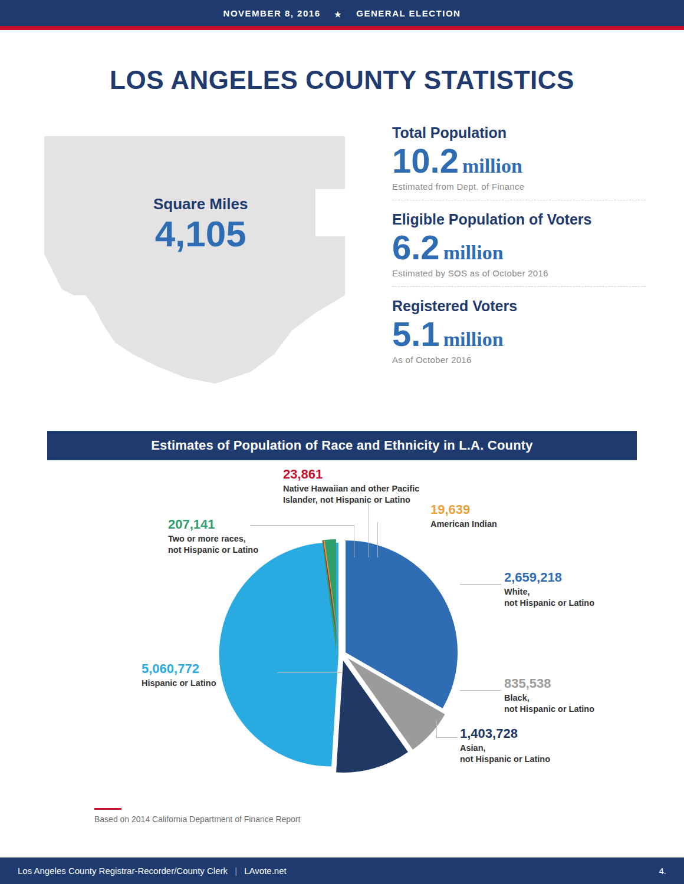NOVEMBER 8, 2016 ★ GENERAL ELECTION
Los Angeles County Statistics
Square Miles
4,105
Total Population
10.2 million
Estimated from Dept. of Finance
Eligible Population of Voters
6.2 million
Estimated by SOS as of October 2016
Registered Voters
5.1 million
As of October 2016
Estimates of Population of Race and Ethnicity in L.A. County
23,861 Native Hawaiian and other Pacific
Islander, not Hispanic or Latino
207,141 Two or more races,
not Hispanic or Latino
19,639 American Indian
2,659,218 White,
not Hispanic or Latino
835,538 Black,
not Hispanic or Latino
1,403,728 Asian,
not Hispanic or Latino
5,060,772 Hispanic or Latino
Based on 2014 California Department of Finance Report
Los Angeles County Registrar-Recorder/County Clerk | LAvote.net
4.